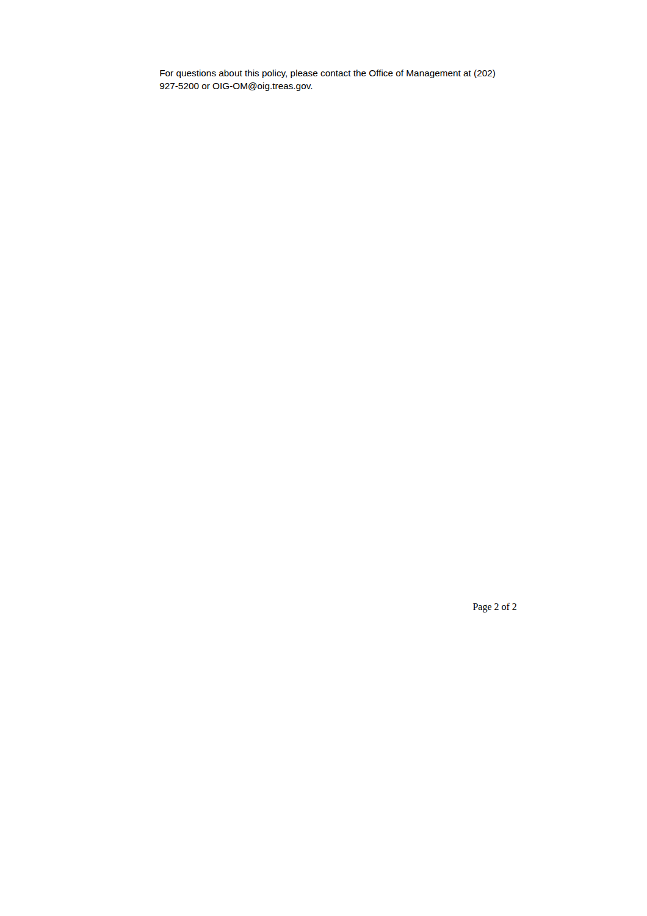For questions about this policy, please contact the Office of Management at (202) 927-5200 or OIG-OM@oig.treas.gov.
Page 2 of 2